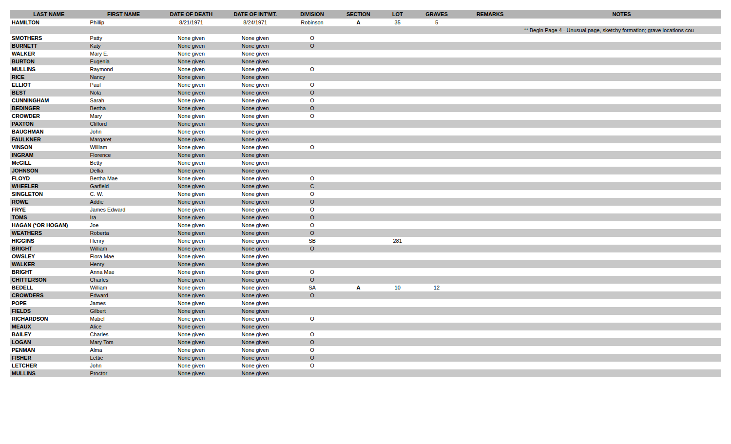| LAST NAME | FIRST NAME | DATE OF DEATH | DATE OF INT'MT. | DIVISION | SECTION | LOT | GRAVES | REMARKS | NOTES |
| --- | --- | --- | --- | --- | --- | --- | --- | --- | --- |
| HAMILTON | Phillip | 8/21/1971 | 8/24/1971 | Robinson | A | 35 | 5 | | |
| | | | | | | | | | ** Begin Page 4 - Unusual page, sketchy formation; grave locations cou |
| SMOTHERS | Patty | None given | None given | O | | | | | |
| BURNETT | Katy | None given | None given | O | | | | | |
| WALKER | Mary E. | None given | None given | | | | | | |
| BURTON | Eugenia | None given | None given | | | | | | |
| MULLINS | Raymond | None given | None given | O | | | | | |
| RICE | Nancy | None given | None given | | | | | | |
| ELLIOT | Paul | None given | None given | O | | | | | |
| BEST | Nola | None given | None given | O | | | | | |
| CUNNINGHAM | Sarah | None given | None given | O | | | | | |
| BEDINGER | Bertha | None given | None given | O | | | | | |
| CROWDER | Mary | None given | None given | O | | | | | |
| PAXTON | Clifford | None given | None given | | | | | | |
| BAUGHMAN | John | None given | None given | | | | | | |
| FAULKNER | Margaret | None given | None given | | | | | | |
| VINSON | William | None given | None given | O | | | | | |
| INGRAM | Florence | None given | None given | | | | | | |
| McGILL | Betty | None given | None given | | | | | | |
| JOHNSON | Dellia | None given | None given | | | | | | |
| FLOYD | Bertha Mae | None given | None given | O | | | | | |
| WHEELER | Garfield | None given | None given | C | | | | | |
| SINGLETON | C. W. | None given | None given | O | | | | | |
| ROWE | Addie | None given | None given | O | | | | | |
| FRYE | James Edward | None given | None given | O | | | | | |
| TOMS | Ira | None given | None given | O | | | | | |
| HAGAN (*OR HOGAN) | Joe | None given | None given | O | | | | | |
| WEATHERS | Roberta | None given | None given | O | | | | | |
| HIGGINS | Henry | None given | None given | SB | | 281 | | | |
| BRIGHT | William | None given | None given | O | | | | | |
| OWSLEY | Flora Mae | None given | None given | | | | | | |
| WALKER | Henry | None given | None given | | | | | | |
| BRIGHT | Anna Mae | None given | None given | O | | | | | |
| CHITTERSON | Charles | None given | None given | O | | | | | |
| BEDELL | William | None given | None given | SA | A | 10 | 12 | | |
| CROWDERS | Edward | None given | None given | O | | | | | |
| POPE | James | None given | None given | | | | | | |
| FIELDS | Gilbert | None given | None given | | | | | | |
| RICHARDSON | Mabel | None given | None given | O | | | | | |
| MEAUX | Alice | None given | None given | | | | | | |
| BAILEY | Charles | None given | None given | O | | | | | |
| LOGAN | Mary Tom | None given | None given | O | | | | | |
| PENMAN | Alma | None given | None given | O | | | | | |
| FISHER | Lettie | None given | None given | O | | | | | |
| LETCHER | John | None given | None given | O | | | | | |
| MULLINS | Proctor | None given | None given | | | | | | |